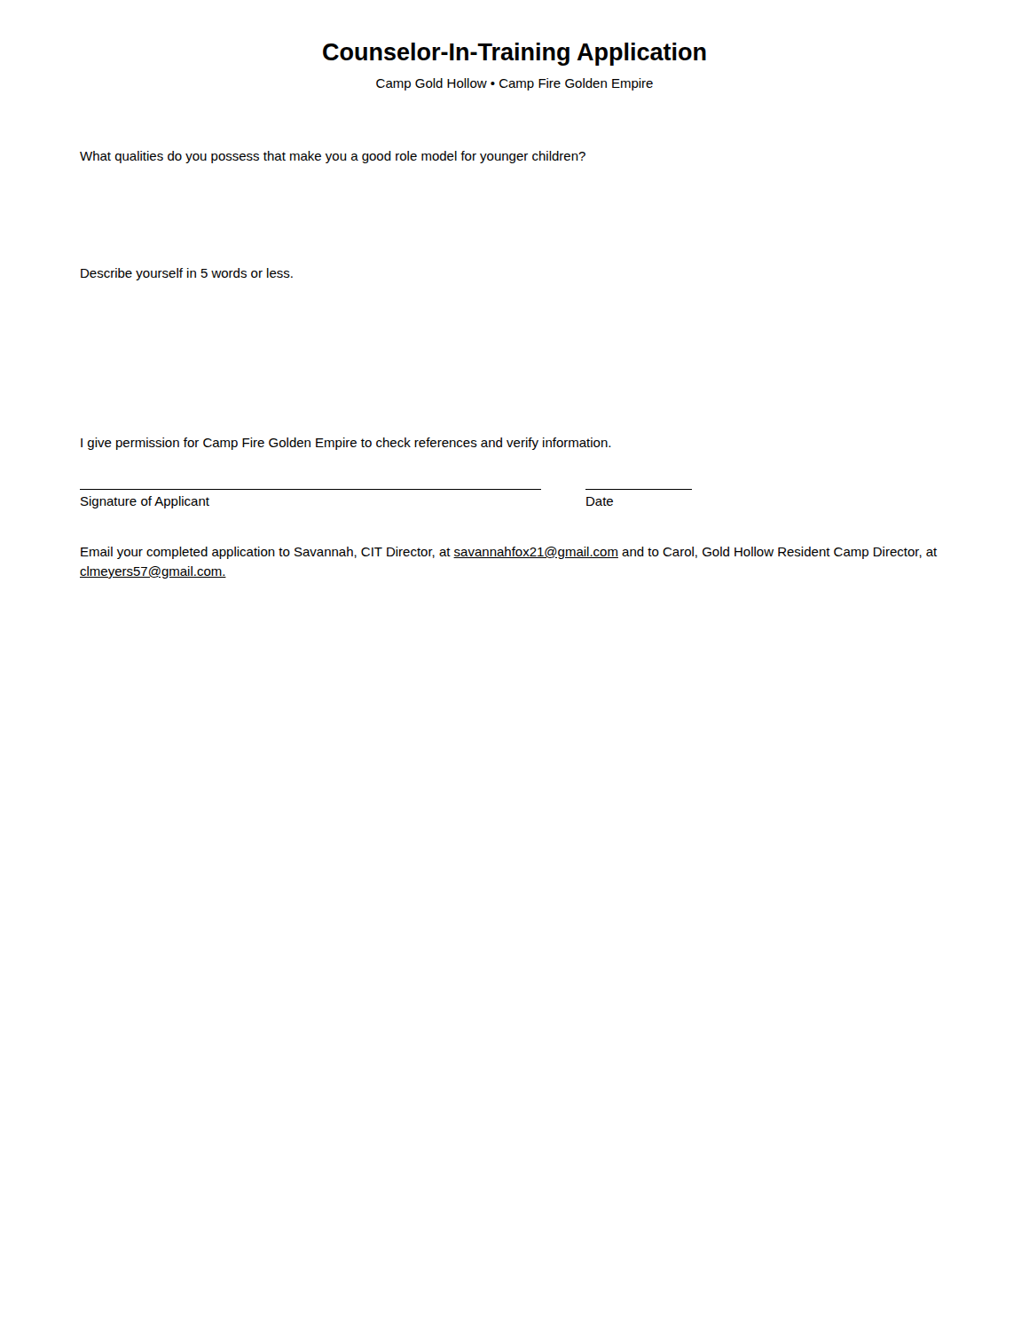Counselor-In-Training Application
Camp Gold Hollow • Camp Fire Golden Empire
What qualities do you possess that make you a good role model for younger children?
Describe yourself in 5 words or less.
I give permission for Camp Fire Golden Empire to check references and verify information.
Signature of Applicant Date
Email your completed application to Savannah, CIT Director, at savannahfox21@gmail.com and to Carol, Gold Hollow Resident Camp Director, at clmeyers57@gmail.com.